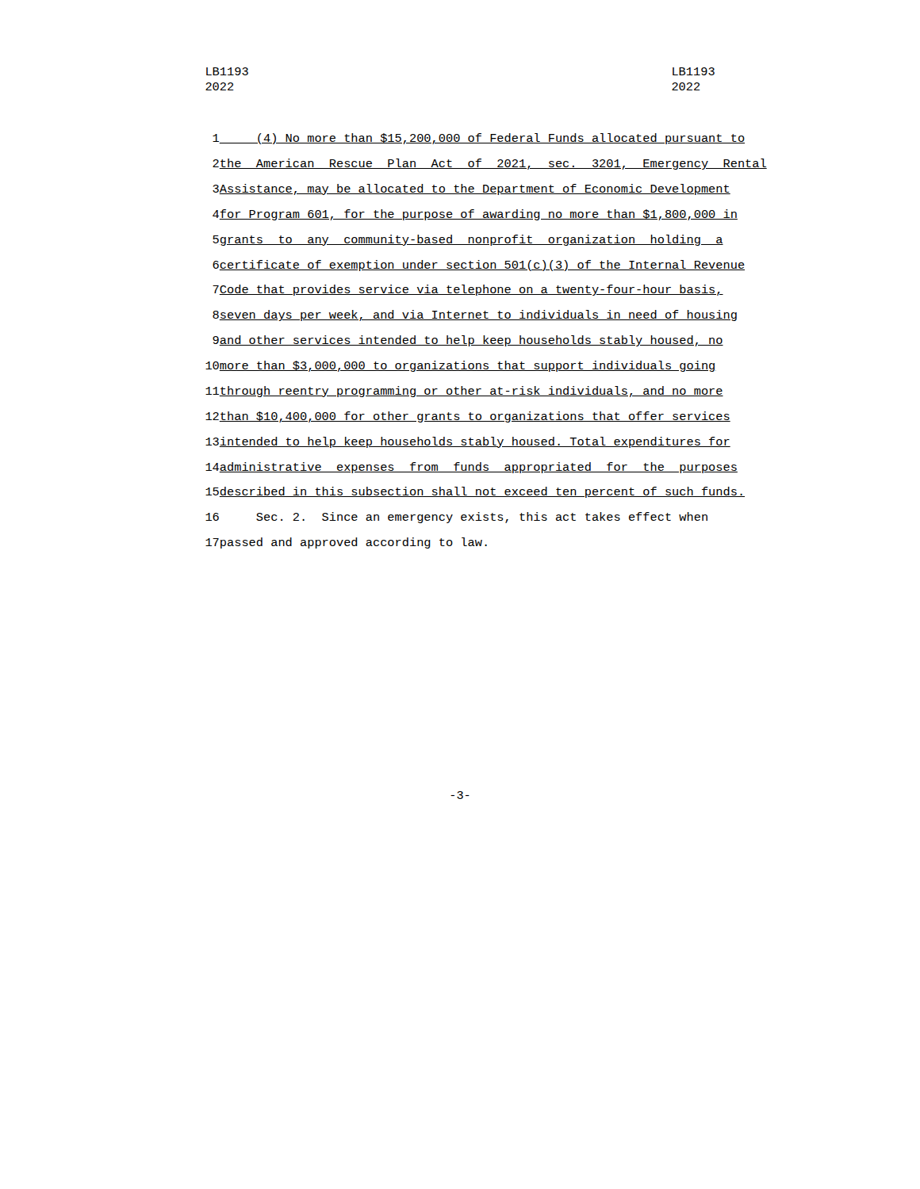LB1193
2022
LB1193
2022
| 1 | (4) No more than $15,200,000 of Federal Funds allocated pursuant to |
| 2 | the American Rescue Plan Act of 2021, sec. 3201, Emergency Rental |
| 3 | Assistance, may be allocated to the Department of Economic Development |
| 4 | for Program 601, for the purpose of awarding no more than $1,800,000 in |
| 5 | grants to any community-based nonprofit organization holding a |
| 6 | certificate of exemption under section 501(c)(3) of the Internal Revenue |
| 7 | Code that provides service via telephone on a twenty-four-hour basis, |
| 8 | seven days per week, and via Internet to individuals in need of housing |
| 9 | and other services intended to help keep households stably housed, no |
| 10 | more than $3,000,000 to organizations that support individuals going |
| 11 | through reentry programming or other at-risk individuals, and no more |
| 12 | than $10,400,000 for other grants to organizations that offer services |
| 13 | intended to help keep households stably housed. Total expenditures for |
| 14 | administrative expenses from funds appropriated for the purposes |
| 15 | described in this subsection shall not exceed ten percent of such funds. |
| 16 | Sec. 2. Since an emergency exists, this act takes effect when |
| 17 | passed and approved according to law. |
-3-